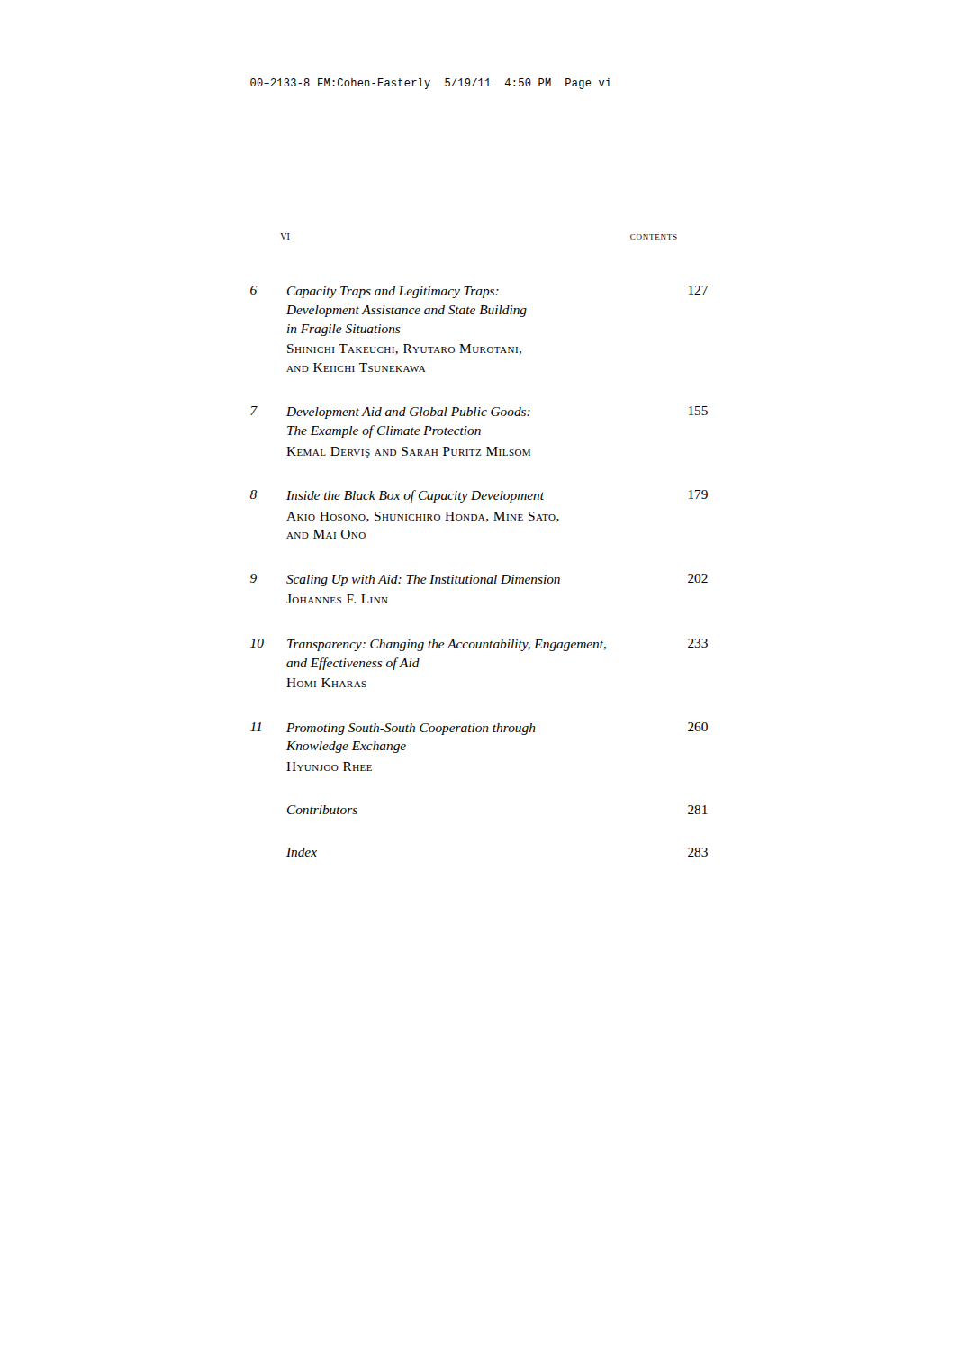00–2133-8 FM:Cohen-Easterly 5/19/11 4:50 PM Page vi
vi contents
| 6 | Capacity Traps and Legitimacy Traps: Development Assistance and State Building in Fragile Situations Shinichi Takeuchi, Ryutaro Murotani, and Keiichi Tsunekawa | 127 |
| 7 | Development Aid and Global Public Goods: The Example of Climate Protection Kemal Derviş and Sarah Puritz Milsom | 155 |
| 8 | Inside the Black Box of Capacity Development Akio Hosono, Shunichiro Honda, Mine Sato, and Mai Ono | 179 |
| 9 | Scaling Up with Aid: The Institutional Dimension Johannes F. Linn | 202 |
| 10 | Transparency: Changing the Accountability, Engagement, and Effectiveness of Aid Homi Kharas | 233 |
| 11 | Promoting South-South Cooperation through Knowledge Exchange Hyunjoo Rhee | 260 |
| | Contributors | 281 |
| | Index | 283 |